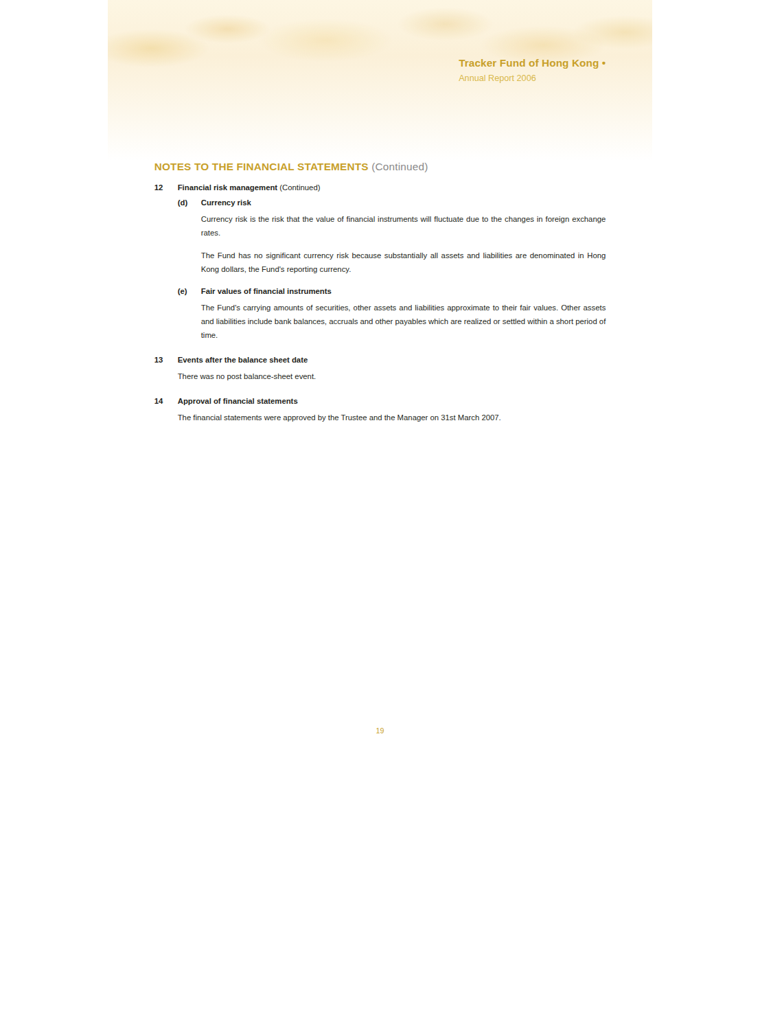Tracker Fund of Hong Kong •
Annual Report 2006
NOTES TO THE FINANCIAL STATEMENTS (Continued)
12
Financial risk management (Continued)
(d)
Currency risk
Currency risk is the risk that the value of financial instruments will fluctuate due to the changes in foreign exchange rates.
The Fund has no significant currency risk because substantially all assets and liabilities are denominated in Hong Kong dollars, the Fund's reporting currency.
(e)
Fair values of financial instruments
The Fund's carrying amounts of securities, other assets and liabilities approximate to their fair values. Other assets and liabilities include bank balances, accruals and other payables which are realized or settled within a short period of time.
13
Events after the balance sheet date
There was no post balance-sheet event.
14
Approval of financial statements
The financial statements were approved by the Trustee and the Manager on 31st March 2007.
19